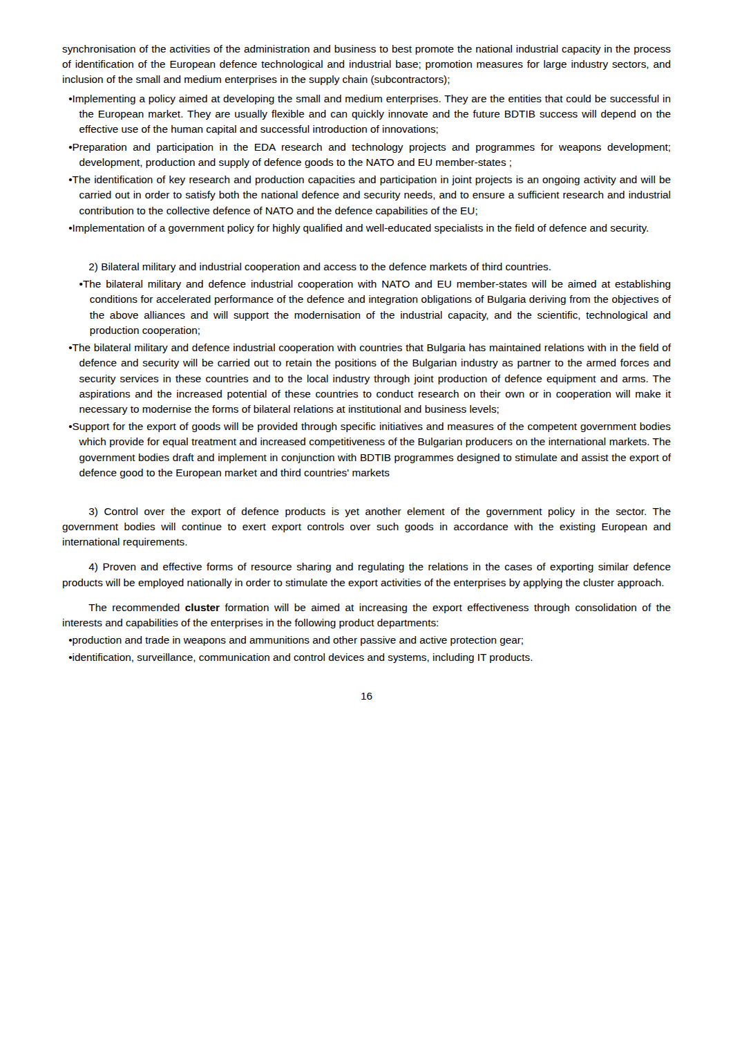synchronisation of the activities of the administration and business to best promote the national industrial capacity in the process of identification of the European defence technological and industrial base; promotion measures for large industry sectors, and inclusion of the small and medium enterprises in the supply chain (subcontractors);
•Implementing a policy aimed at developing the small and medium enterprises. They are the entities that could be successful in the European market. They are usually flexible and can quickly innovate and the future BDTIB success will depend on the effective use of the human capital and successful introduction of innovations;
•Preparation and participation in the EDA research and technology projects and programmes for weapons development; development, production and supply of defence goods to the NATO and EU member-states ;
•The identification of key research and production capacities and participation in joint projects is an ongoing activity and will be carried out in order to satisfy both the national defence and security needs, and to ensure a sufficient research and industrial contribution to the collective defence of NATO and the defence capabilities of the EU;
•Implementation of a government policy for highly qualified and well-educated specialists in the field of defence and security.
2) Bilateral military and industrial cooperation and access to the defence markets of third countries.
•The bilateral military and defence industrial cooperation with NATO and EU member-states will be aimed at establishing conditions for accelerated performance of the defence and integration obligations of Bulgaria deriving from the objectives of the above alliances and will support the modernisation of the industrial capacity, and the scientific, technological and production cooperation;
•The bilateral military and defence industrial cooperation with countries that Bulgaria has maintained relations with in the field of defence and security will be carried out to retain the positions of the Bulgarian industry as partner to the armed forces and security services in these countries and to the local industry through joint production of defence equipment and arms. The aspirations and the increased potential of these countries to conduct research on their own or in cooperation will make it necessary to modernise the forms of bilateral relations at institutional and business levels;
•Support for the export of goods will be provided through specific initiatives and measures of the competent government bodies which provide for equal treatment and increased competitiveness of the Bulgarian producers on the international markets. The government bodies draft and implement in conjunction with BDTIB programmes designed to stimulate and assist the export of defence good to the European market and third countries' markets
3) Control over the export of defence products is yet another element of the government policy in the sector. The government bodies will continue to exert export controls over such goods in accordance with the existing European and international requirements.
4) Proven and effective forms of resource sharing and regulating the relations in the cases of exporting similar defence products will be employed nationally in order to stimulate the export activities of the enterprises by applying the cluster approach.
The recommended cluster formation will be aimed at increasing the export effectiveness through consolidation of the interests and capabilities of the enterprises in the following product departments:
•production and trade in weapons and ammunitions and other passive and active protection gear;
•identification, surveillance, communication and control devices and systems, including IT products.
16